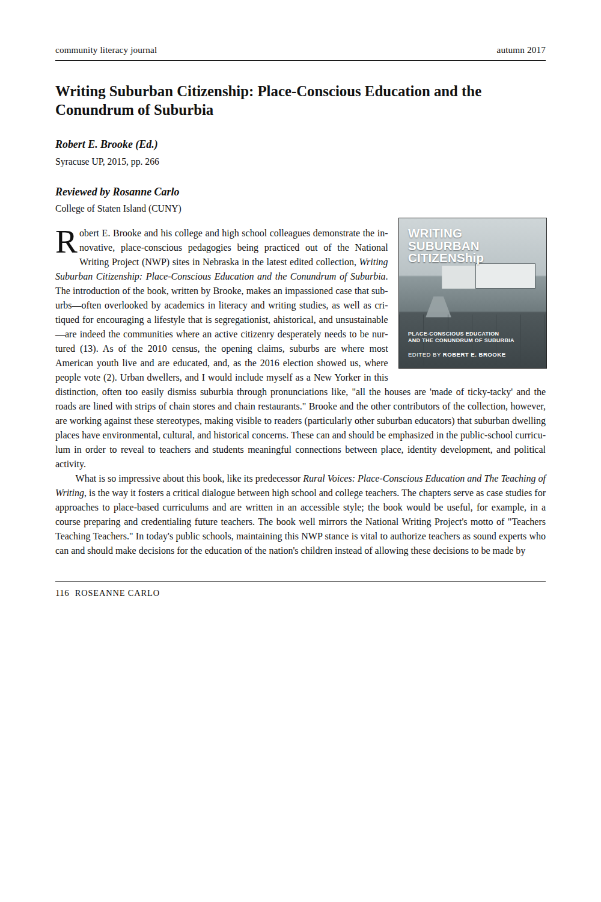community literacy journal autumn 2017
Writing Suburban Citizenship: Place-Conscious Education and the Conundrum of Suburbia
Robert E. Brooke (Ed.) Syracuse UP, 2015, pp. 266
Reviewed by Rosanne Carlo College of Staten Island (CUNY)
Writing
Suburban
Citizenship
Place-Conscious Education
and the Conundrum of Suburbia
Edited by Robert E. Brooke
Robert E. Brooke and his college and high school colleagues demonstrate the innovative, place-conscious pedagogies being practiced out of the National Writing Project (NWP) sites in Nebraska in the latest edited collection, Writing Suburban Citizenship: Place-Conscious Education and the Conundrum of Suburbia. The introduction of the book, written by Brooke, makes an impassioned case that suburbs—often overlooked by academics in literacy and writing studies, as well as critiqued for encouraging a lifestyle that is segregationist, ahistorical, and unsustainable—are indeed the communities where an active citizenry desperately needs to be nurtured (13). As of the 2010 census, the opening claims, suburbs are where most American youth live and are educated, and, as the 2016 election showed us, where people vote (2). Urban dwellers, and I would include myself as a New Yorker in this distinction, often too easily dismiss suburbia through pronunciations like, "all the houses are 'made of ticky-tacky' and the roads are lined with strips of chain stores and chain restaurants." Brooke and the other contributors of the collection, however, are working against these stereotypes, making visible to readers (particularly other suburban educators) that suburban dwelling places have environmental, cultural, and historical concerns. These can and should be emphasized in the public-school curriculum in order to reveal to teachers and students meaningful connections between place, identity development, and political activity.
What is so impressive about this book, like its predecessor Rural Voices: Place-Conscious Education and The Teaching of Writing, is the way it fosters a critical dialogue between high school and college teachers. The chapters serve as case studies for approaches to place-based curriculums and are written in an accessible style; the book would be useful, for example, in a course preparing and credentialing future teachers. The book well mirrors the National Writing Project's motto of "Teachers Teaching Teachers." In today's public schools, maintaining this NWP stance is vital to authorize teachers as sound experts who can and should make decisions for the education of the nation's children instead of allowing these decisions to be made by
116 Roseanne Carlo